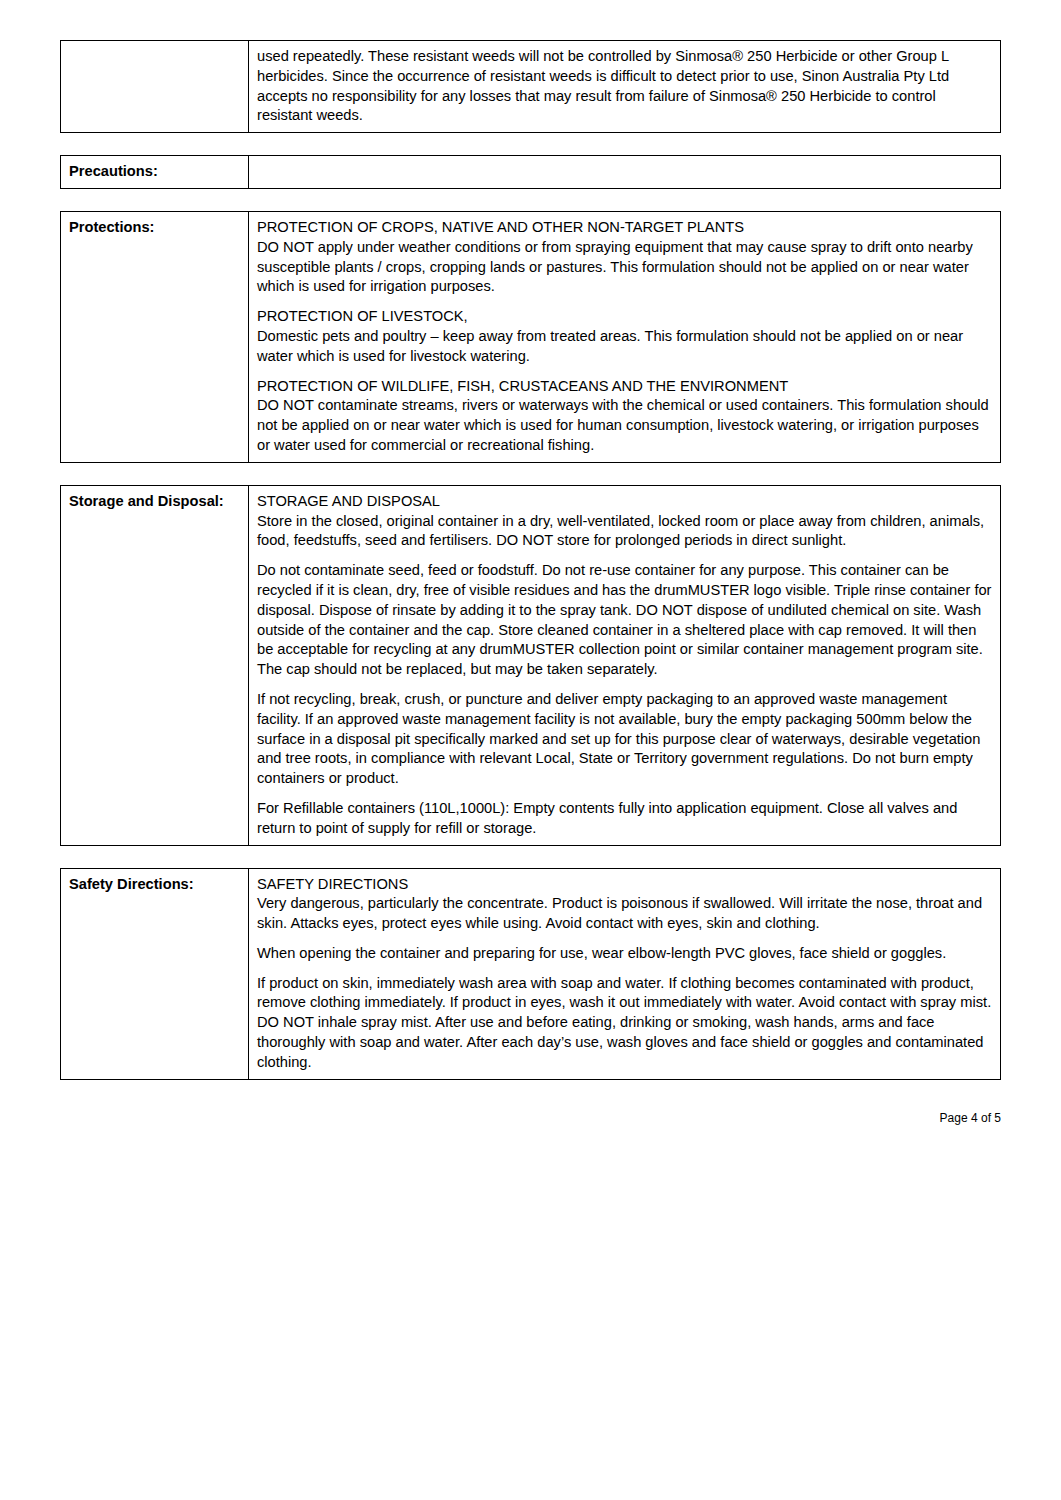| | used repeatedly. These resistant weeds will not be controlled by Sinmosa® 250 Herbicide or other Group L herbicides. Since the occurrence of resistant weeds is difficult to detect prior to use, Sinon Australia Pty Ltd accepts no responsibility for any losses that may result from failure of Sinmosa® 250 Herbicide to control resistant weeds. |
| Precautions: | |
| Protections: | PROTECTION OF CROPS, NATIVE AND OTHER NON-TARGET PLANTS DO NOT apply under weather conditions or from spraying equipment that may cause spray to drift onto nearby susceptible plants / crops, cropping lands or pastures. This formulation should not be applied on or near water which is used for irrigation purposes. PROTECTION OF LIVESTOCK, Domestic pets and poultry – keep away from treated areas. This formulation should not be applied on or near water which is used for livestock watering. PROTECTION OF WILDLIFE, FISH, CRUSTACEANS AND THE ENVIRONMENT DO NOT contaminate streams, rivers or waterways with the chemical or used containers. This formulation should not be applied on or near water which is used for human consumption, livestock watering, or irrigation purposes or water used for commercial or recreational fishing. |
| Storage and Disposal: | STORAGE AND DISPOSAL Store in the closed, original container in a dry, well-ventilated, locked room or place away from children, animals, food, feedstuffs, seed and fertilisers. DO NOT store for prolonged periods in direct sunlight. Do not contaminate seed, feed or foodstuff. Do not re-use container for any purpose. This container can be recycled if it is clean, dry, free of visible residues and has the drumMUSTER logo visible. Triple rinse container for disposal. Dispose of rinsate by adding it to the spray tank. DO NOT dispose of undiluted chemical on site. Wash outside of the container and the cap. Store cleaned container in a sheltered place with cap removed. It will then be acceptable for recycling at any drumMUSTER collection point or similar container management program site. The cap should not be replaced, but may be taken separately. If not recycling, break, crush, or puncture and deliver empty packaging to an approved waste management facility. If an approved waste management facility is not available, bury the empty packaging 500mm below the surface in a disposal pit specifically marked and set up for this purpose clear of waterways, desirable vegetation and tree roots, in compliance with relevant Local, State or Territory government regulations. Do not burn empty containers or product. For Refillable containers (110L,1000L): Empty contents fully into application equipment. Close all valves and return to point of supply for refill or storage. |
| Safety Directions: | SAFETY DIRECTIONS Very dangerous, particularly the concentrate. Product is poisonous if swallowed. Will irritate the nose, throat and skin. Attacks eyes, protect eyes while using. Avoid contact with eyes, skin and clothing. When opening the container and preparing for use, wear elbow-length PVC gloves, face shield or goggles. If product on skin, immediately wash area with soap and water. If clothing becomes contaminated with product, remove clothing immediately. If product in eyes, wash it out immediately with water. Avoid contact with spray mist. DO NOT inhale spray mist. After use and before eating, drinking or smoking, wash hands, arms and face thoroughly with soap and water. After each day’s use, wash gloves and face shield or goggles and contaminated clothing. |
Page 4 of 5